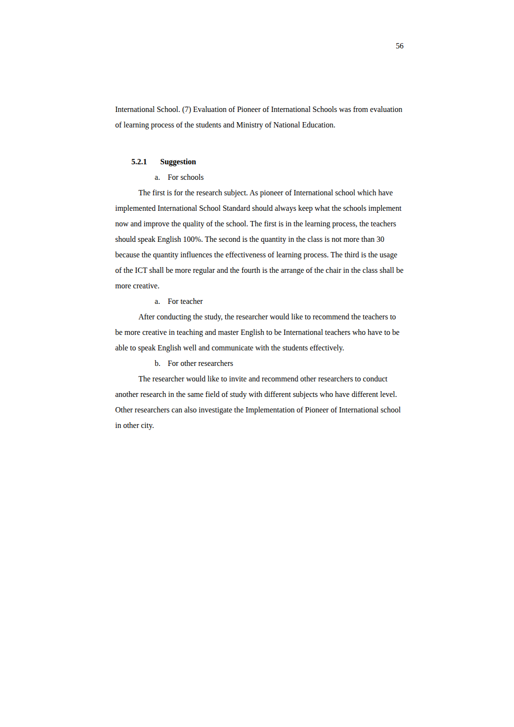56
International School. (7) Evaluation of Pioneer of International Schools was from evaluation of learning process of the students and Ministry of National Education.
5.2.1 Suggestion
a. For schools
The first is for the research subject. As pioneer of International school which have implemented International School Standard should always keep what the schools implement now and improve the quality of the school. The first is in the learning process, the teachers should speak English 100%. The second is the quantity in the class is not more than 30 because the quantity influences the effectiveness of learning process. The third is the usage of the ICT shall be more regular and the fourth is the arrange of the chair in the class shall be more creative.
a. For teacher
After conducting the study, the researcher would like to recommend the teachers to be more creative in teaching and master English to be International teachers who have to be able to speak English well and communicate with the students effectively.
b. For other researchers
The researcher would like to invite and recommend other researchers to conduct another research in the same field of study with different subjects who have different level. Other researchers can also investigate the Implementation of Pioneer of International school in other city.